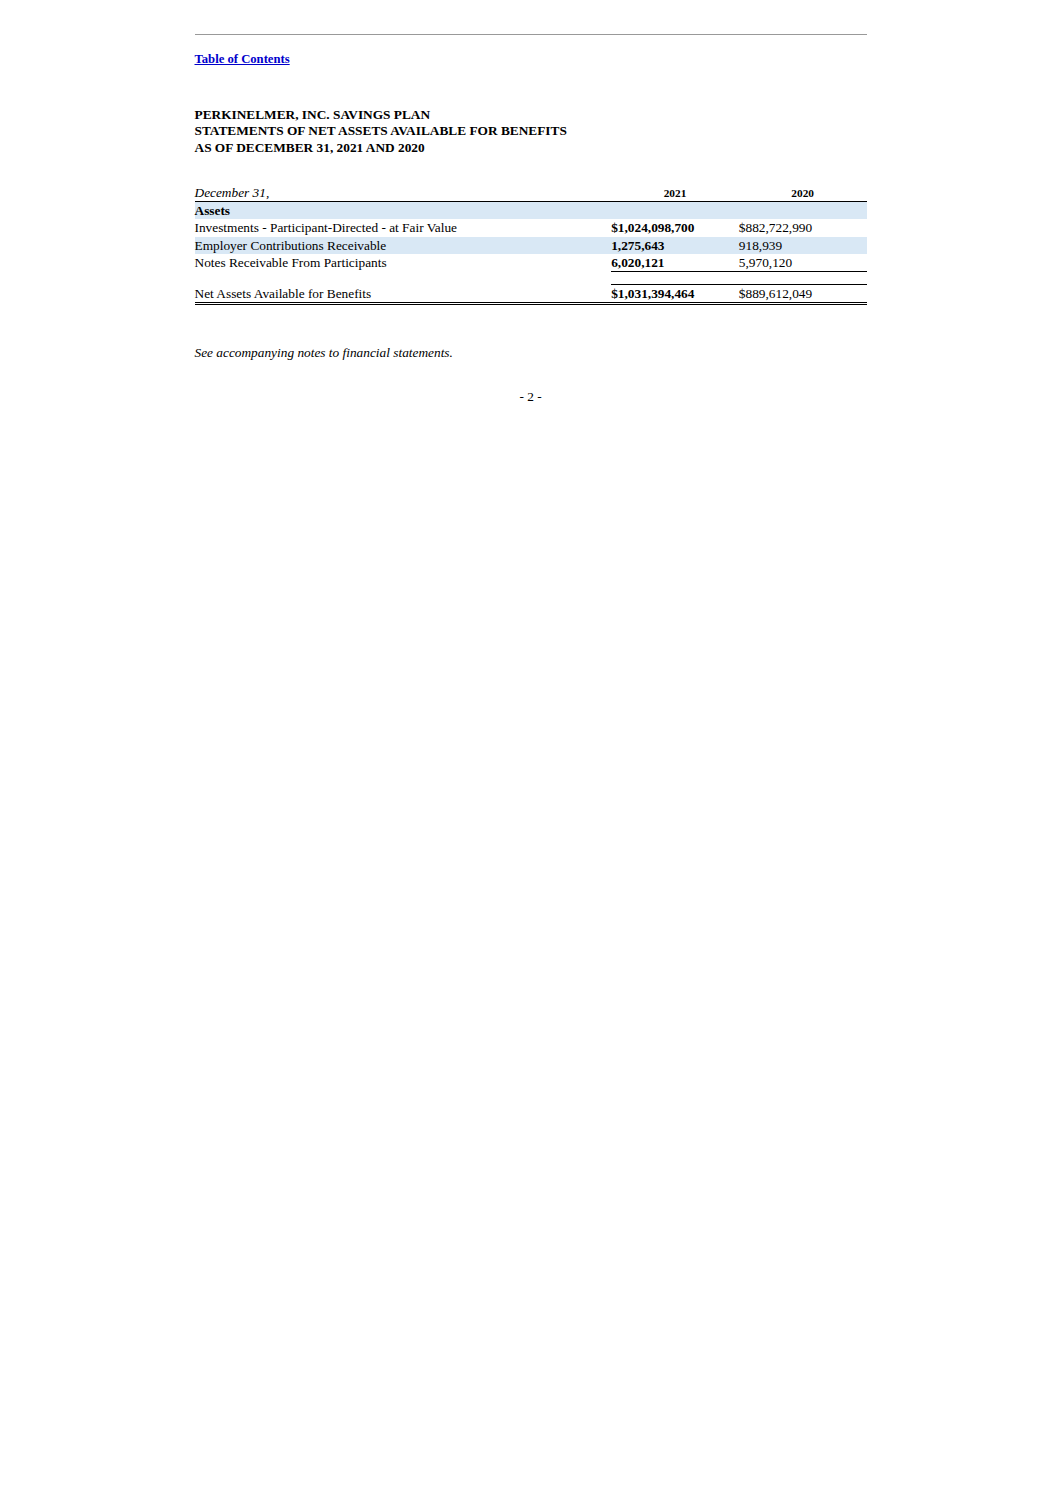Table of Contents
PERKINELMER, INC. SAVINGS PLAN
STATEMENTS OF NET ASSETS AVAILABLE FOR BENEFITS
AS OF DECEMBER 31, 2021 AND 2020
| December 31, | 2021 | 2020 |
| Assets | | |
| Investments - Participant-Directed - at Fair Value | $1,024,098,700 | $882,722,990 |
| Employer Contributions Receivable | 1,275,643 | 918,939 |
| Notes Receivable From Participants | 6,020,121 | 5,970,120 |
| Net Assets Available for Benefits | $1,031,394,464 | $889,612,049 |
See accompanying notes to financial statements.
- 2 -